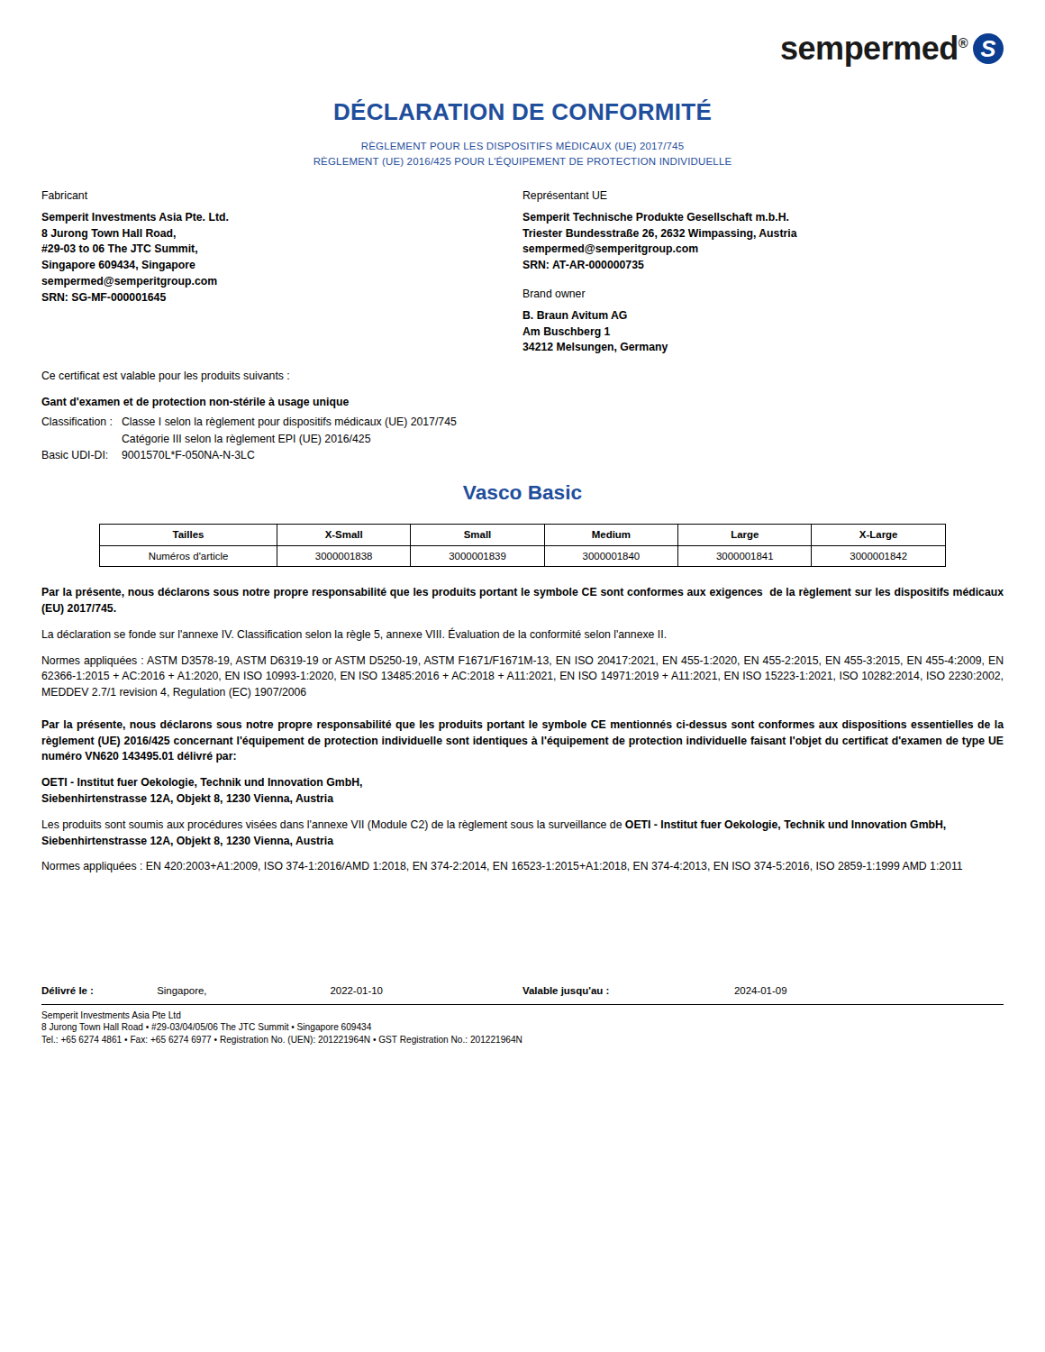sempermed®S
DÉCLARATION DE CONFORMITÉ
RÈGLEMENT POUR LES DISPOSITIFS MÉDICAUX (UE) 2017/745
RÈGLEMENT (UE) 2016/425 POUR L'ÉQUIPEMENT DE PROTECTION INDIVIDUELLE
| Fabricant Semperit Investments Asia Pte. Ltd. 8 Jurong Town Hall Road, #29-03 to 06 The JTC Summit, Singapore 609434, Singapore sempermed@semperitgroup.com SRN: SG-MF-000001645 | Représentant UE Semperit Technische Produkte Gesellschaft m.b.H. Triester Bundesstraße 26, 2632 Wimpassing, Austria sempermed@semperitgroup.com SRN: AT-AR-000000735 Brand owner B. Braun Avitum AG Am Buschberg 1 34212 Melsungen, Germany |
Ce certificat est valable pour les produits suivants :
Gant d'examen et de protection non-stérile à usage unique
| Classification : | Classe I selon la règlement pour dispositifs médicaux (UE) 2017/745 |
| | Catégorie III selon la règlement EPI (UE) 2016/425 |
| Basic UDI-DI: | 9001570L*F-050NA-N-3LC |
Vasco Basic
| Tailles | X-Small | Small | Medium | Large | X-Large |
| --- | --- | --- | --- | --- | --- |
| Numéros d'article | 3000001838 | 3000001839 | 3000001840 | 3000001841 | 3000001842 |
Par la présente, nous déclarons sous notre propre responsabilité que les produits portant le symbole CE sont conformes aux exigences de la règlement sur les dispositifs médicaux (EU) 2017/745.
La déclaration se fonde sur l'annexe IV. Classification selon la règle 5, annexe VIII. Évaluation de la conformité selon l'annexe II.
Normes appliquées : ASTM D3578-19, ASTM D6319-19 or ASTM D5250-19, ASTM F1671/F1671M-13, EN ISO 20417:2021, EN 455-1:2020, EN 455-2:2015, EN 455-3:2015, EN 455-4:2009, EN 62366-1:2015 + AC:2016 + A1:2020, EN ISO 10993-1:2020, EN ISO 13485:2016 + AC:2018 + A11:2021, EN ISO 14971:2019 + A11:2021, EN ISO 15223-1:2021, ISO 10282:2014, ISO 2230:2002, MEDDEV 2.7/1 revision 4, Regulation (EC) 1907/2006
Par la présente, nous déclarons sous notre propre responsabilité que les produits portant le symbole CE mentionnés ci-dessus sont conformes aux dispositions essentielles de la règlement (UE) 2016/425 concernant l'équipement de protection individuelle sont identiques à l'équipement de protection individuelle faisant l'objet du certificat d'examen de type UE numéro VN620 143495.01 délivré par:
OETI - Institut fuer Oekologie, Technik und Innovation GmbH,
Siebenhirtenstrasse 12A, Objekt 8, 1230 Vienna, Austria
Les produits sont soumis aux procédures visées dans l'annexe VII (Module C2) de la règlement sous la surveillance de OETI - Institut fuer Oekologie, Technik und Innovation GmbH,
Siebenhirtenstrasse 12A, Objekt 8, 1230 Vienna, Austria
Normes appliquées : EN 420:2003+A1:2009, ISO 374-1:2016/AMD 1:2018, EN 374-2:2014, EN 16523-1:2015+A1:2018, EN 374-4:2013, EN ISO 374-5:2016, ISO 2859-1:1999 AMD 1:2011
| Délivré le : | Singapore, | 2022-01-10 | Valable jusqu'au : | 2024-01-09 |
Semperit Investments Asia Pte Ltd
8 Jurong Town Hall Road • #29-03/04/05/06 The JTC Summit • Singapore 609434
Tel.: +65 6274 4861 • Fax: +65 6274 6977 • Registration No. (UEN): 201221964N • GST Registration No.: 201221964N